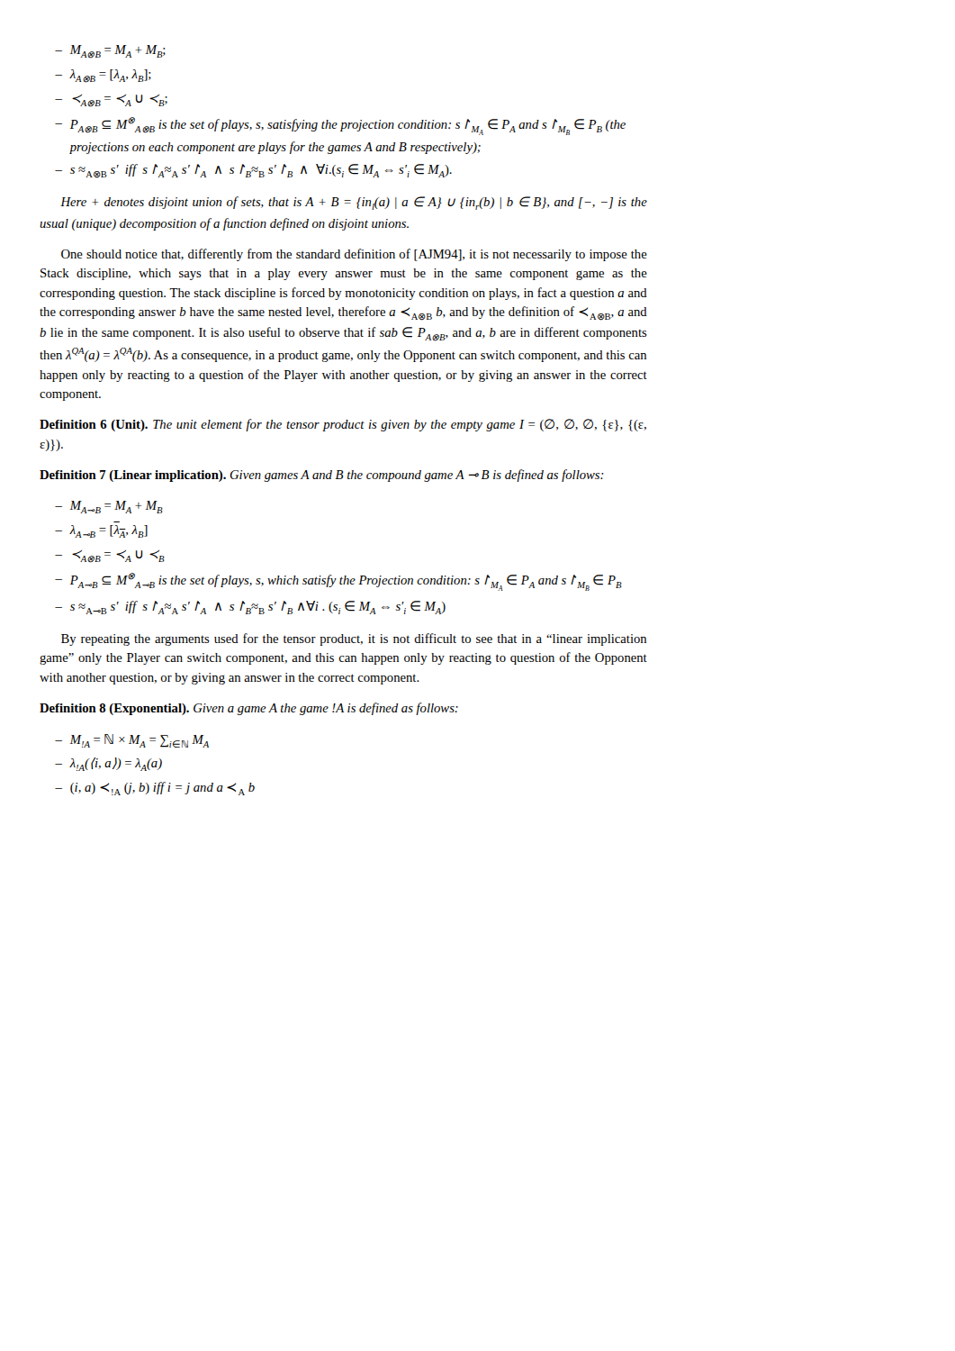MA⊗B = MA + MB;
λA⊗B = [λA, λB];
≺A⊗B = ≺A ∪ ≺B;
PA⊗B ⊆ M⊗A⊗B is the set of plays, s, satisfying the projection condition: s↾MA ∈ PA and s↾MB ∈ PB (the projections on each component are plays for the games A and B respectively);
s ≈A⊗B s′ iff s↾A≈A s′↾A ∧ s↾B≈B s′↾B ∧ ∀i.(si ∈ MA ⇔ s′i ∈ MA).
Here + denotes disjoint union of sets, that is A + B = {inl(a) | a ∈ A} ∪ {inr(b) | b ∈ B}, and [−, −] is the usual (unique) decomposition of a function defined on disjoint unions.
One should notice that, differently from the standard definition of [AJM94], it is not necessarily to impose the Stack discipline, which says that in a play every answer must be in the same component game as the corresponding question. The stack discipline is forced by monotonicity condition on plays, in fact a question a and the corresponding answer b have the same nested level, therefore a ≺A⊗B b, and by the definition of ≺A⊗B, a and b lie in the same component. It is also useful to observe that if sab ∈ PA⊗B, and a, b are in different components then λQA(a) = λQA(b). As a consequence, in a product game, only the Opponent can switch component, and this can happen only by reacting to a question of the Player with another question, or by giving an answer in the correct component.
Definition 6 (Unit). The unit element for the tensor product is given by the empty game I = (∅, ∅, ∅, {ε}, {(ε, ε)}).
Definition 7 (Linear implication). Given games A and B the compound game A ⊸ B is defined as follows:
MA⊸B = MA + MB
λA⊸B = [λA, λB]
≺A⊗B = ≺A ∪ ≺B
PA⊸B ⊆ M⊗A⊸B is the set of plays, s, which satisfy the Projection condition: s↾MA ∈ PA and s↾MB ∈ PB
s ≈A⊸B s′ iff s↾A≈A s′↾A ∧ s↾B≈B s′↾B ∧∀i . (si ∈ MA ⇔ s′i ∈ MA)
By repeating the arguments used for the tensor product, it is not difficult to see that in a “linear implication game” only the Player can switch component, and this can happen only by reacting to question of the Opponent with another question, or by giving an answer in the correct component.
Definition 8 (Exponential). Given a game A the game !A is defined as follows:
M!A = ℕ × MA = ∑i∈ℕ MA
λ!A(⟨i, a⟩) = λA(a)
(i, a) ≺!A (j, b) iff i = j and a ≺A b